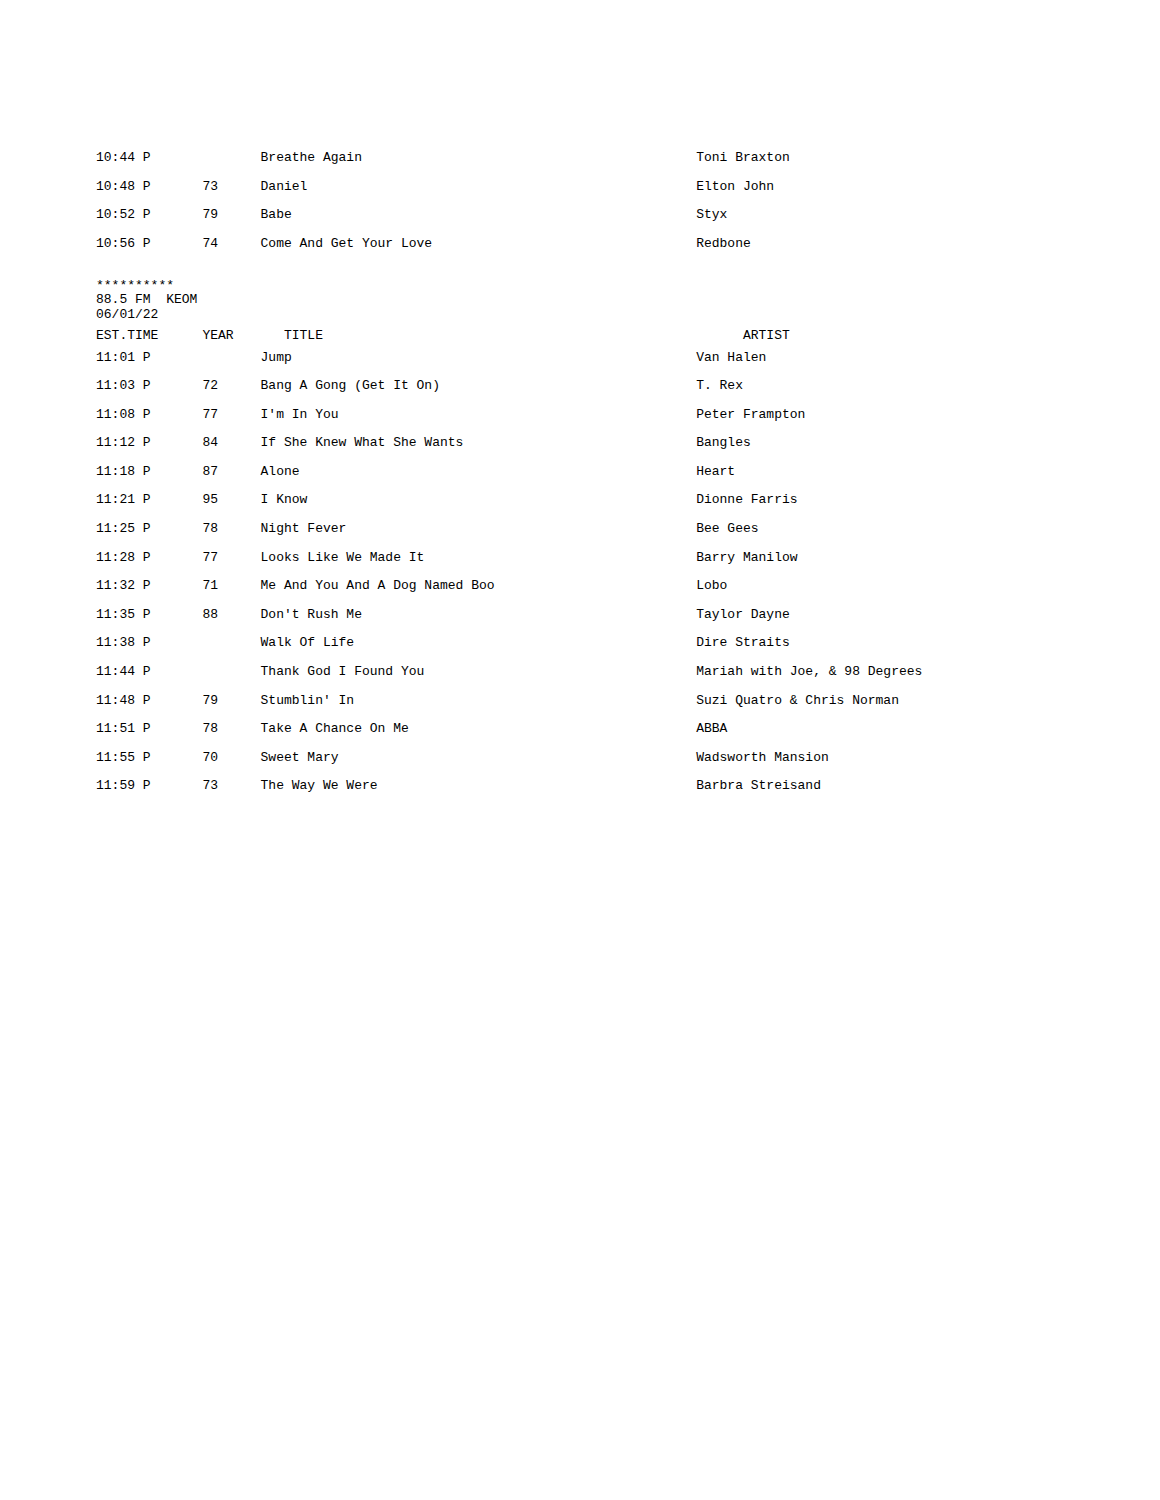| 10:44 P | | Breathe Again | Toni Braxton |
| 10:48 P | 73 | Daniel | Elton John |
| 10:52 P | 79 | Babe | Styx |
| 10:56 P | 74 | Come And Get Your Love | Redbone |
**********
88.5 FM KEOM
06/01/22
| EST.TIME | YEAR | TITLE | ARTIST |
| 11:01 P | | Jump | Van Halen |
| 11:03 P | 72 | Bang A Gong (Get It On) | T. Rex |
| 11:08 P | 77 | I'm In You | Peter Frampton |
| 11:12 P | 84 | If She Knew What She Wants | Bangles |
| 11:18 P | 87 | Alone | Heart |
| 11:21 P | 95 | I Know | Dionne Farris |
| 11:25 P | 78 | Night Fever | Bee Gees |
| 11:28 P | 77 | Looks Like We Made It | Barry Manilow |
| 11:32 P | 71 | Me And You And A Dog Named Boo | Lobo |
| 11:35 P | 88 | Don't Rush Me | Taylor Dayne |
| 11:38 P | | Walk Of Life | Dire Straits |
| 11:44 P | | Thank God I Found You | Mariah with Joe, & 98 Degrees |
| 11:48 P | 79 | Stumblin' In | Suzi Quatro & Chris Norman |
| 11:51 P | 78 | Take A Chance On Me | ABBA |
| 11:55 P | 70 | Sweet Mary | Wadsworth Mansion |
| 11:59 P | 73 | The Way We Were | Barbra Streisand |